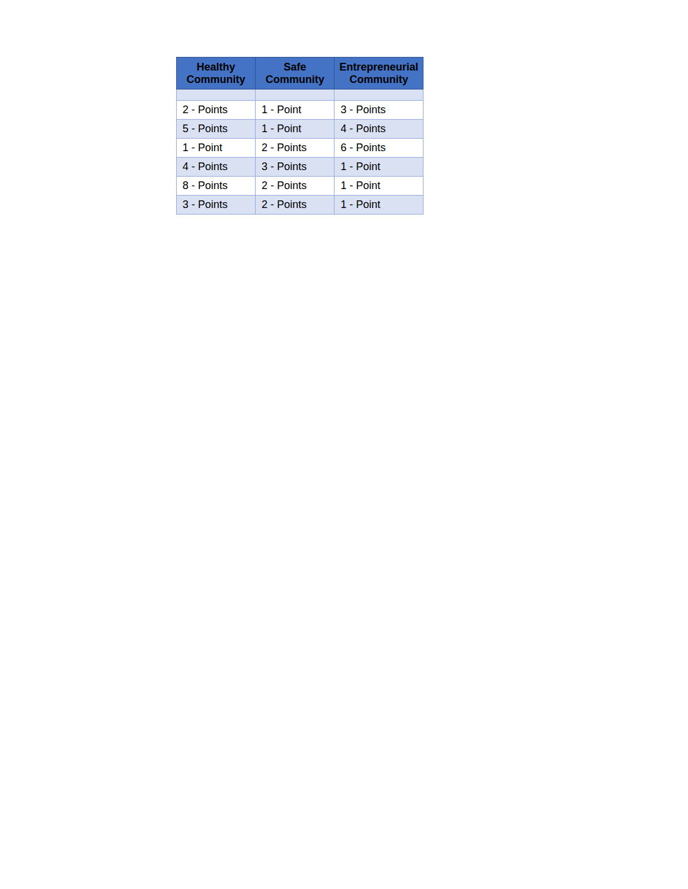| Healthy Community | Safe Community | Entrepreneurial Community |
| --- | --- | --- |
| 2 - Points | 1 - Point | 3 - Points |
| 5 - Points | 1 - Point | 4 - Points |
| 1 - Point | 2 - Points | 6 - Points |
| 4 - Points | 3 - Points | 1 - Point |
| 8 - Points | 2 - Points | 1 - Point |
| 3 - Points | 2 - Points | 1 - Point |